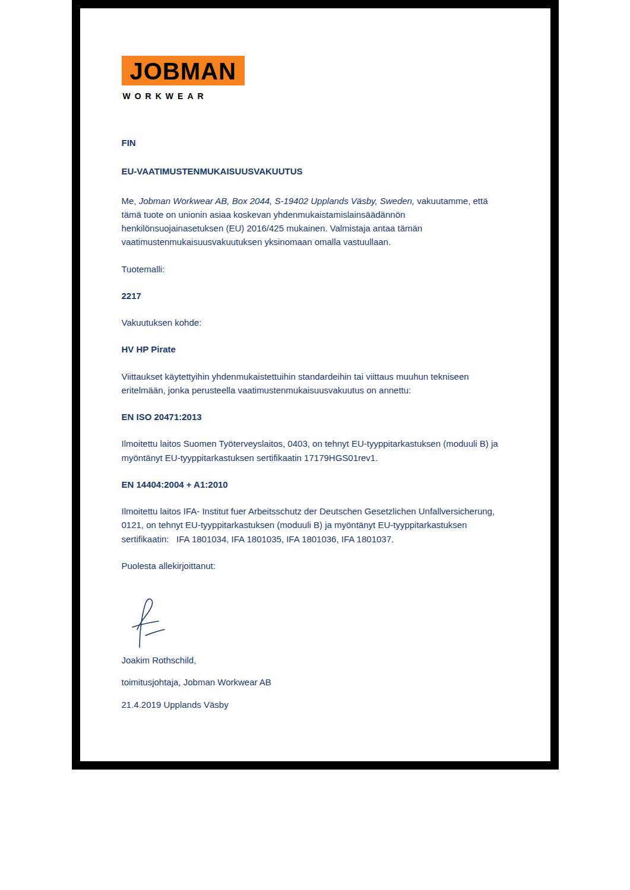JOBMAN
WORKWEAR
FIN
EU-VAATIMUSTENMUKAISUUSVAKUUTUS
Me, Jobman Workwear AB, Box 2044, S-19402 Upplands Väsby, Sweden, vakuutamme, että tämä tuote on unionin asiaa koskevan yhdenmukaistamislainsäädännön henkilönsuojainasetuksen (EU) 2016/425 mukainen. Valmistaja antaa tämän vaatimustenmukaisuusvakuutuksen yksinomaan omalla vastuullaan.
Tuotemalli:
2217
Vakuutuksen kohde:
HV HP Pirate
Viittaukset käytettyihin yhdenmukaistettuihin standardeihin tai viittaus muuhun tekniseen eritelmään, jonka perusteella vaatimustenmukaisuusvakuutus on annettu:
EN ISO 20471:2013
Ilmoitettu laitos Suomen Työterveyslaitos, 0403, on tehnyt EU-tyyppitarkastuksen (moduuli B) ja myöntänyt EU-tyyppitarkastuksen sertifikaatin 17179HGS01rev1.
EN 14404:2004 + A1:2010
Ilmoitettu laitos IFA- Institut fuer Arbeitsschutz der Deutschen Gesetzlichen Unfallversicherung, 0121, on tehnyt EU-tyyppitarkastuksen (moduuli B) ja myöntänyt EU-tyyppitarkastuksen sertifikaatin: IFA 1801034, IFA 1801035, IFA 1801036, IFA 1801037.
Puolesta allekirjoittanut:
Joakim Rothschild,
toimitusjohtaja, Jobman Workwear AB
21.4.2019 Upplands Väsby